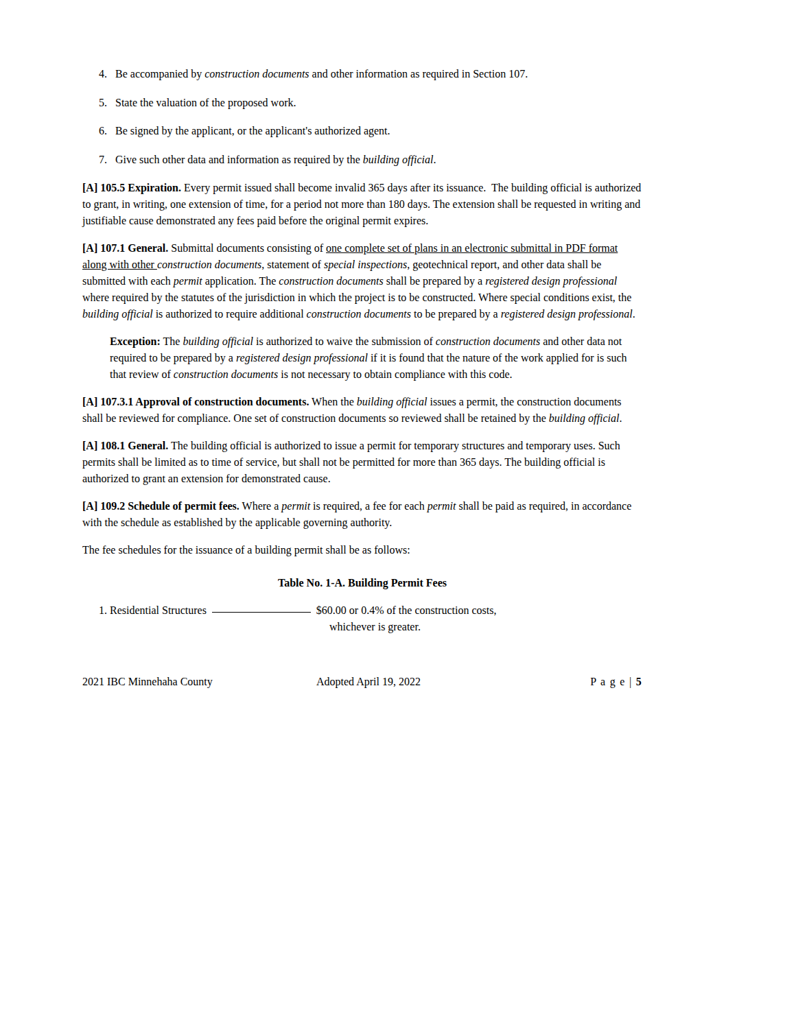Be accompanied by construction documents and other information as required in Section 107.
State the valuation of the proposed work.
Be signed by the applicant, or the applicant's authorized agent.
Give such other data and information as required by the building official.
[A] 105.5 Expiration. Every permit issued shall become invalid 365 days after its issuance. The building official is authorized to grant, in writing, one extension of time, for a period not more than 180 days. The extension shall be requested in writing and justifiable cause demonstrated any fees paid before the original permit expires.
[A] 107.1 General. Submittal documents consisting of one complete set of plans in an electronic submittal in PDF format along with other construction documents, statement of special inspections, geotechnical report, and other data shall be submitted with each permit application. The construction documents shall be prepared by a registered design professional where required by the statutes of the jurisdiction in which the project is to be constructed. Where special conditions exist, the building official is authorized to require additional construction documents to be prepared by a registered design professional.
Exception: The building official is authorized to waive the submission of construction documents and other data not required to be prepared by a registered design professional if it is found that the nature of the work applied for is such that review of construction documents is not necessary to obtain compliance with this code.
[A] 107.3.1 Approval of construction documents. When the building official issues a permit, the construction documents shall be reviewed for compliance. One set of construction documents so reviewed shall be retained by the building official.
[A] 108.1 General. The building official is authorized to issue a permit for temporary structures and temporary uses. Such permits shall be limited as to time of service, but shall not be permitted for more than 365 days. The building official is authorized to grant an extension for demonstrated cause.
[A] 109.2 Schedule of permit fees. Where a permit is required, a fee for each permit shall be paid as required, in accordance with the schedule as established by the applicable governing authority.
The fee schedules for the issuance of a building permit shall be as follows:
Table No. 1-A. Building Permit Fees
Residential Structures $60.00 or 0.4% of the construction costs,whichever is greater.
2021 IBC Minnehaha County Adopted April 19, 2022 P a g e | 5